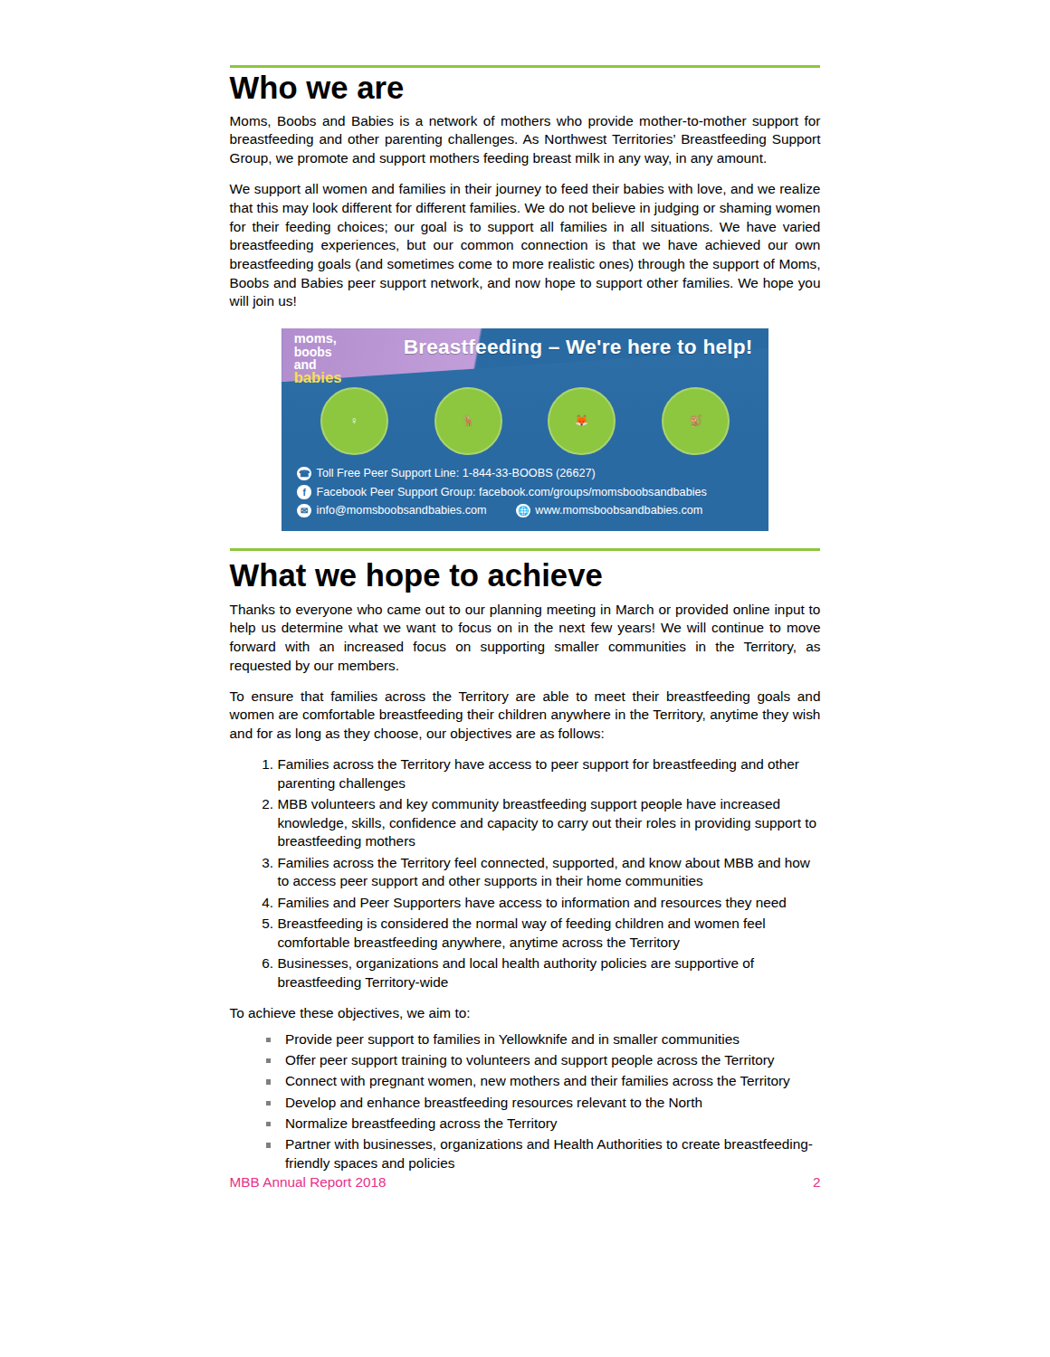Who we are
Moms, Boobs and Babies is a network of mothers who provide mother-to-mother support for breastfeeding and other parenting challenges. As Northwest Territories’ Breastfeeding Support Group, we promote and support mothers feeding breast milk in any way, in any amount.
We support all women and families in their journey to feed their babies with love, and we realize that this may look different for different families. We do not believe in judging or shaming women for their feeding choices; our goal is to support all families in all situations. We have varied breastfeeding experiences, but our common connection is that we have achieved our own breastfeeding goals (and sometimes come to more realistic ones) through the support of Moms, Boobs and Babies peer support network, and now hope to support other families. We hope you will join us!
moms,boobs and babies
Breastfeeding – We're here to help!
♀
🦌
🦊
🐒
☎Toll Free Peer Support Line: 1-844-33-BOOBS (26627)
fFacebook Peer Support Group: facebook.com/groups/momsboobsandbabies
✉info@momsboobsandbabies.com 🌐www.momsboobsandbabies.com
What we hope to achieve
Thanks to everyone who came out to our planning meeting in March or provided online input to help us determine what we want to focus on in the next few years! We will continue to move forward with an increased focus on supporting smaller communities in the Territory, as requested by our members.
To ensure that families across the Territory are able to meet their breastfeeding goals and women are comfortable breastfeeding their children anywhere in the Territory, anytime they wish and for as long as they choose, our objectives are as follows:
Families across the Territory have access to peer support for breastfeeding and other parenting challenges
MBB volunteers and key community breastfeeding support people have increased knowledge, skills, confidence and capacity to carry out their roles in providing support to breastfeeding mothers
Families across the Territory feel connected, supported, and know about MBB and how to access peer support and other supports in their home communities
Families and Peer Supporters have access to information and resources they need
Breastfeeding is considered the normal way of feeding children and women feel comfortable breastfeeding anywhere, anytime across the Territory
Businesses, organizations and local health authority policies are supportive of breastfeeding Territory-wide
To achieve these objectives, we aim to:
Provide peer support to families in Yellowknife and in smaller communities
Offer peer support training to volunteers and support people across the Territory
Connect with pregnant women, new mothers and their families across the Territory
Develop and enhance breastfeeding resources relevant to the North
Normalize breastfeeding across the Territory
Partner with businesses, organizations and Health Authorities to create breastfeeding-friendly spaces and policies
MBB Annual Report 2018
2